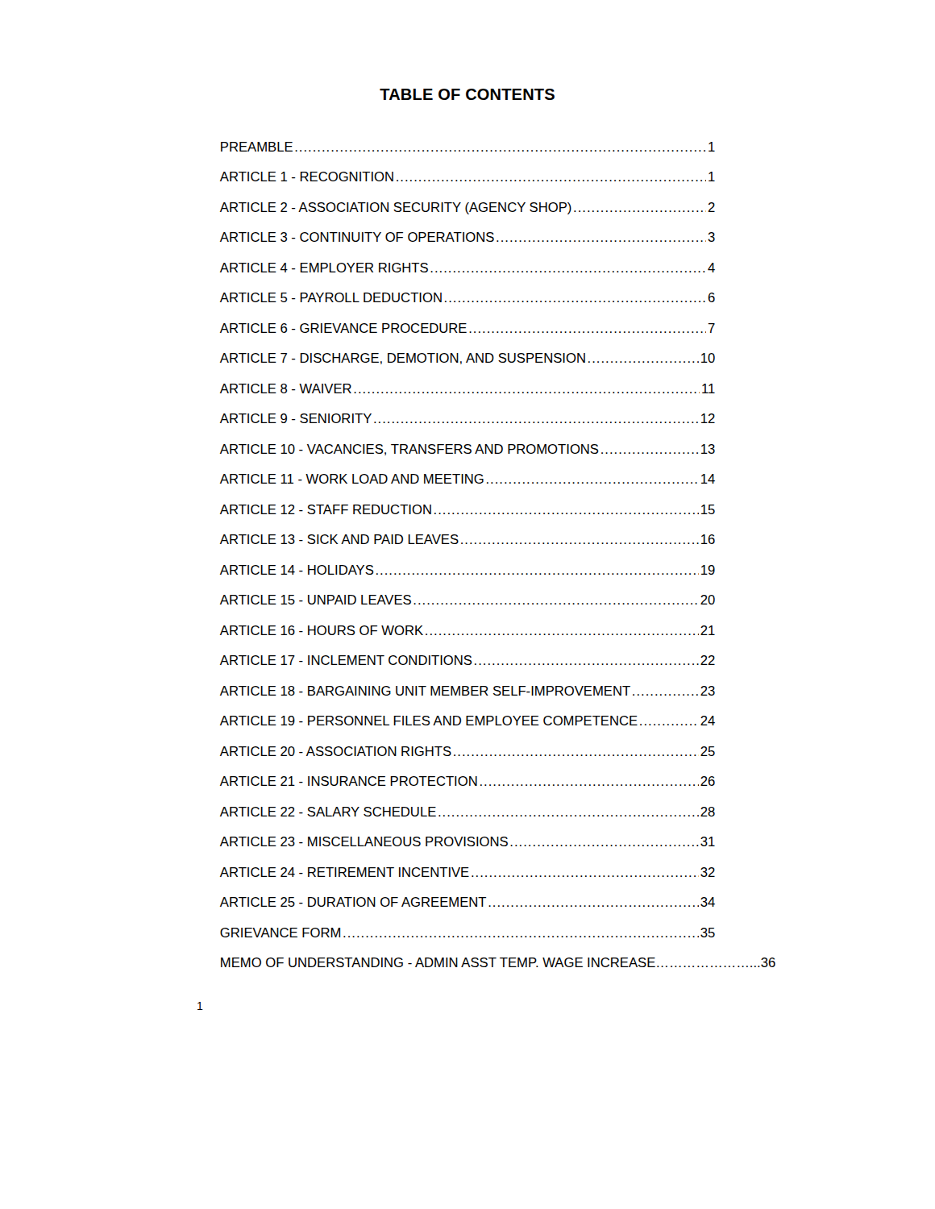TABLE OF CONTENTS
PREAMBLE ................................................................................................................. 1
ARTICLE 1 - RECOGNITION ................................................................................................... 1
ARTICLE 2 - ASSOCIATION SECURITY (AGENCY SHOP) ................................................. 2
ARTICLE 3 - CONTINUITY OF OPERATIONS ......................................................................... 3
ARTICLE 4 - EMPLOYER RIGHTS ......................................................................................... 4
ARTICLE 5 - PAYROLL DEDUCTION .................................................................................... 6
ARTICLE 6 - GRIEVANCE PROCEDURE ................................................................................ 7
ARTICLE 7 - DISCHARGE, DEMOTION, AND SUSPENSION ............................................. 10
ARTICLE 8 - WAIVER .......................................................................................................... 11
ARTICLE 9 - SENIORITY ................................................................................................... 12
ARTICLE 10 - VACANCIES, TRANSFERS AND PROMOTIONS ......................................... 13
ARTICLE 11 - WORK LOAD AND MEETING ......................................................................... 14
ARTICLE 12 - STAFF REDUCTION ..................................................................................... 15
ARTICLE 13 - SICK AND PAID LEAVES .............................................................................. 16
ARTICLE 14 - HOLIDAYS ................................................................................................... 19
ARTICLE 15 - UNPAID LEAVES ......................................................................................... 20
ARTICLE 16 - HOURS OF WORK ....................................................................................... 21
ARTICLE 17 - INCLEMENT CONDITIONS ........................................................................... 22
ARTICLE 18 - BARGAINING UNIT MEMBER SELF-IMPROVEMENT ................................. 23
ARTICLE 19 - PERSONNEL FILES AND EMPLOYEE COMPETENCE ............................... 24
ARTICLE 20 - ASSOCIATION RIGHTS ................................................................................ 25
ARTICLE 21 - INSURANCE PROTECTION .......................................................................... 26
ARTICLE 22 - SALARY SCHEDULE .................................................................................... 28
ARTICLE 23 - MISCELLANEOUS PROVISIONS .................................................................. 31
ARTICLE 24 - RETIREMENT INCENTIVE ............................................................................ 32
ARTICLE 25 - DURATION OF AGREEMENT ........................................................................ 34
GRIEVANCE FORM ........................................................................................................... 35
MEMO OF UNDERSTANDING - ADMIN ASST TEMP. WAGE INCREASE…………………...36
1